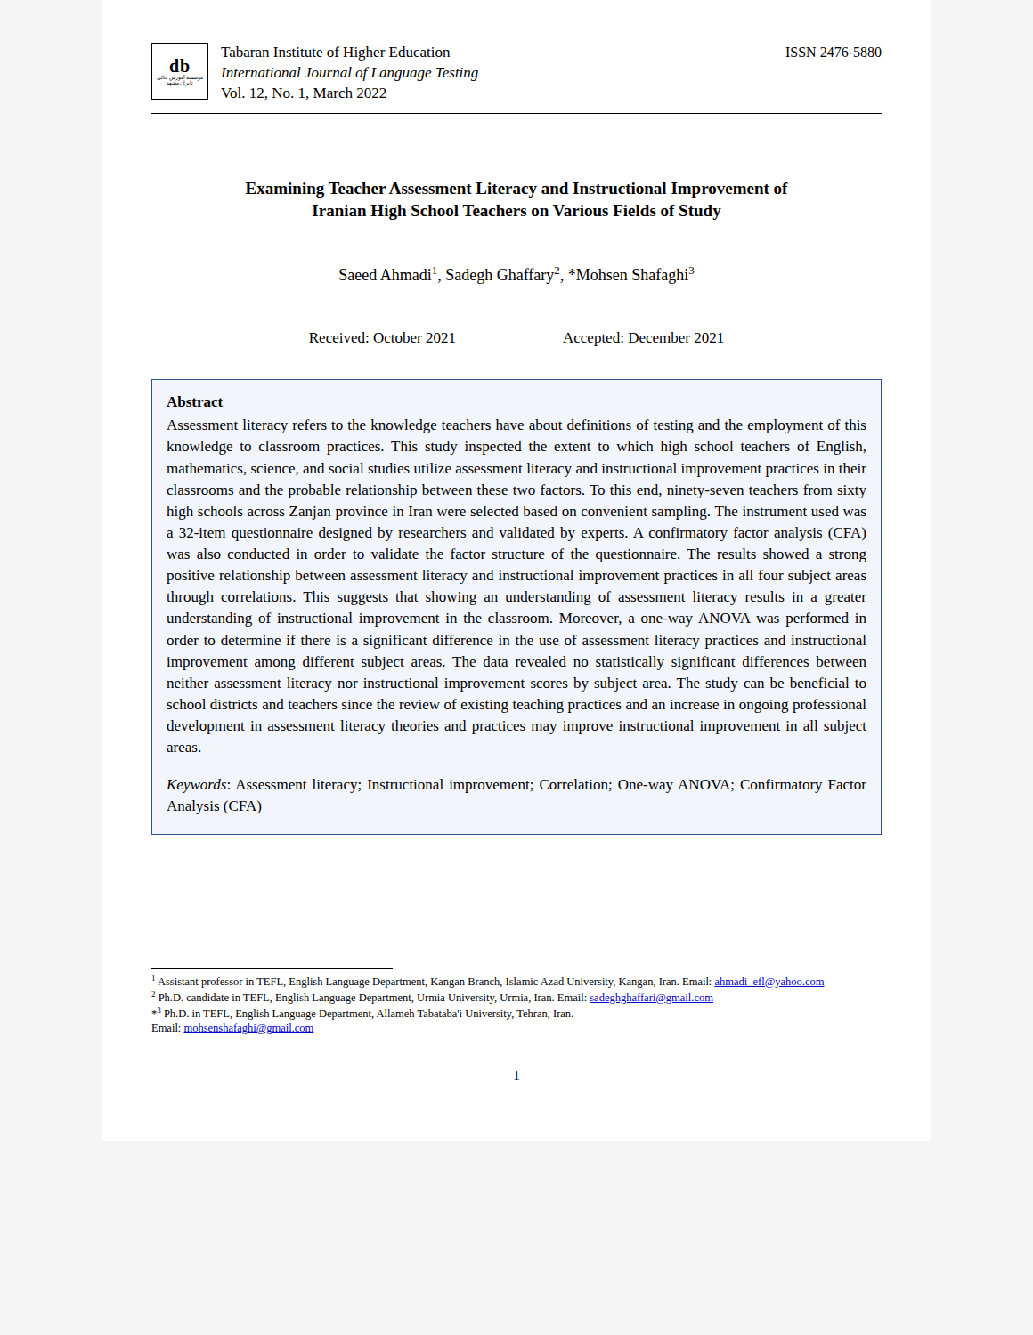db موسسه آموزش عالی تابران مشهد
ISSN 2476-5880 Tabaran Institute of Higher Education International Journal of Language Testing Vol. 12, No. 1, March 2022
Examining Teacher Assessment Literacy and Instructional Improvement of
Iranian High School Teachers on Various Fields of Study
Saeed Ahmadi1, Sadegh Ghaffary2, *Mohsen Shafaghi3
Received: October 2021 Accepted: December 2021
Abstract
Assessment literacy refers to the knowledge teachers have about definitions of testing and the employment of this knowledge to classroom practices. This study inspected the extent to which high school teachers of English, mathematics, science, and social studies utilize assessment literacy and instructional improvement practices in their classrooms and the probable relationship between these two factors. To this end, ninety-seven teachers from sixty high schools across Zanjan province in Iran were selected based on convenient sampling. The instrument used was a 32-item questionnaire designed by researchers and validated by experts. A confirmatory factor analysis (CFA) was also conducted in order to validate the factor structure of the questionnaire. The results showed a strong positive relationship between assessment literacy and instructional improvement practices in all four subject areas through correlations. This suggests that showing an understanding of assessment literacy results in a greater understanding of instructional improvement in the classroom. Moreover, a one-way ANOVA was performed in order to determine if there is a significant difference in the use of assessment literacy practices and instructional improvement among different subject areas. The data revealed no statistically significant differences between neither assessment literacy nor instructional improvement scores by subject area. The study can be beneficial to school districts and teachers since the review of existing teaching practices and an increase in ongoing professional development in assessment literacy theories and practices may improve instructional improvement in all subject areas.
Keywords: Assessment literacy; Instructional improvement; Correlation; One-way ANOVA; Confirmatory Factor Analysis (CFA)
1 Assistant professor in TEFL, English Language Department, Kangan Branch, Islamic Azad University, Kangan, Iran. Email: ahmadi_efl@yahoo.com
2 Ph.D. candidate in TEFL, English Language Department, Urmia University, Urmia, Iran. Email: sadeghghaffari@gmail.com
*3 Ph.D. in TEFL, English Language Department, Allameh Tabataba'i University, Tehran, Iran.
Email: mohsenshafaghi@gmail.com
1